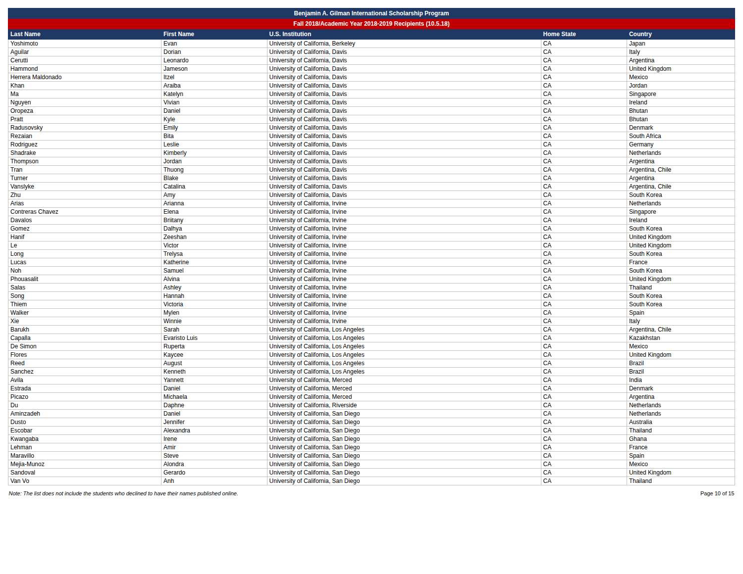| Benjamin A. Gilman International Scholarship Program |
| --- |
| Fall 2018/Academic Year 2018-2019 Recipients (10.5.18) |
| Last Name | First Name | U.S. Institution | Home State | Country |
| Yoshimoto | Evan | University of California, Berkeley | CA | Japan |
| Aguilar | Dorian | University of California, Davis | CA | Italy |
| Cerutti | Leonardo | University of California, Davis | CA | Argentina |
| Hammond | Jameson | University of California, Davis | CA | United Kingdom |
| Herrera Maldonado | Itzel | University of California, Davis | CA | Mexico |
| Khan | Araiba | University of California, Davis | CA | Jordan |
| Ma | Katelyn | University of California, Davis | CA | Singapore |
| Nguyen | Vivian | University of California, Davis | CA | Ireland |
| Oropeza | Daniel | University of California, Davis | CA | Bhutan |
| Pratt | Kyle | University of California, Davis | CA | Bhutan |
| Radusovsky | Emily | University of California, Davis | CA | Denmark |
| Rezaian | Bita | University of California, Davis | CA | South Africa |
| Rodriguez | Leslie | University of California, Davis | CA | Germany |
| Shadrake | Kimberly | University of California, Davis | CA | Netherlands |
| Thompson | Jordan | University of California, Davis | CA | Argentina |
| Tran | Thuong | University of California, Davis | CA | Argentina, Chile |
| Turner | Blake | University of California, Davis | CA | Argentina |
| Vanslyke | Catalina | University of California, Davis | CA | Argentina, Chile |
| Zhu | Amy | University of California, Davis | CA | South Korea |
| Arias | Arianna | University of California, Irvine | CA | Netherlands |
| Contreras Chavez | Elena | University of California, Irvine | CA | Singapore |
| Davalos | Briitany | University of California, Irvine | CA | Ireland |
| Gomez | Dalhya | University of California, Irvine | CA | South Korea |
| Hanif | Zeeshan | University of California, Irvine | CA | United Kingdom |
| Le | Victor | University of California, Irvine | CA | United Kingdom |
| Long | Trelysa | University of California, Irvine | CA | South Korea |
| Lucas | Katherine | University of California, Irvine | CA | France |
| Noh | Samuel | University of California, Irvine | CA | South Korea |
| Phouasalit | Alvina | University of California, Irvine | CA | United Kingdom |
| Salas | Ashley | University of California, Irvine | CA | Thailand |
| Song | Hannah | University of California, Irvine | CA | South Korea |
| Thiem | Victoria | University of California, Irvine | CA | South Korea |
| Walker | Mylen | University of California, Irvine | CA | Spain |
| Xie | Winnie | University of California, Irvine | CA | Italy |
| Barukh | Sarah | University of California, Los Angeles | CA | Argentina, Chile |
| Capalla | Evaristo Luis | University of California, Los Angeles | CA | Kazakhstan |
| De Simon | Ruperta | University of California, Los Angeles | CA | Mexico |
| Flores | Kaycee | University of California, Los Angeles | CA | United Kingdom |
| Reed | August | University of California, Los Angeles | CA | Brazil |
| Sanchez | Kenneth | University of California, Los Angeles | CA | Brazil |
| Avila | Yannett | University of California, Merced | CA | India |
| Estrada | Daniel | University of California, Merced | CA | Denmark |
| Picazo | Michaela | University of California, Merced | CA | Argentina |
| Du | Daphne | University of California, Riverside | CA | Netherlands |
| Aminzadeh | Daniel | University of California, San Diego | CA | Netherlands |
| Dusto | Jennifer | University of California, San Diego | CA | Australia |
| Escobar | Alexandra | University of California, San Diego | CA | Thailand |
| Kwangaba | Irene | University of California, San Diego | CA | Ghana |
| Lehman | Amir | University of California, San Diego | CA | France |
| Maravillo | Steve | University of California, San Diego | CA | Spain |
| Mejia-Munoz | Alondra | University of California, San Diego | CA | Mexico |
| Sandoval | Gerardo | University of California, San Diego | CA | United Kingdom |
| Van Vo | Anh | University of California, San Diego | CA | Thailand |
| Note: The list does not include the students who declined to have their names published online. | Page 10 of 15 |